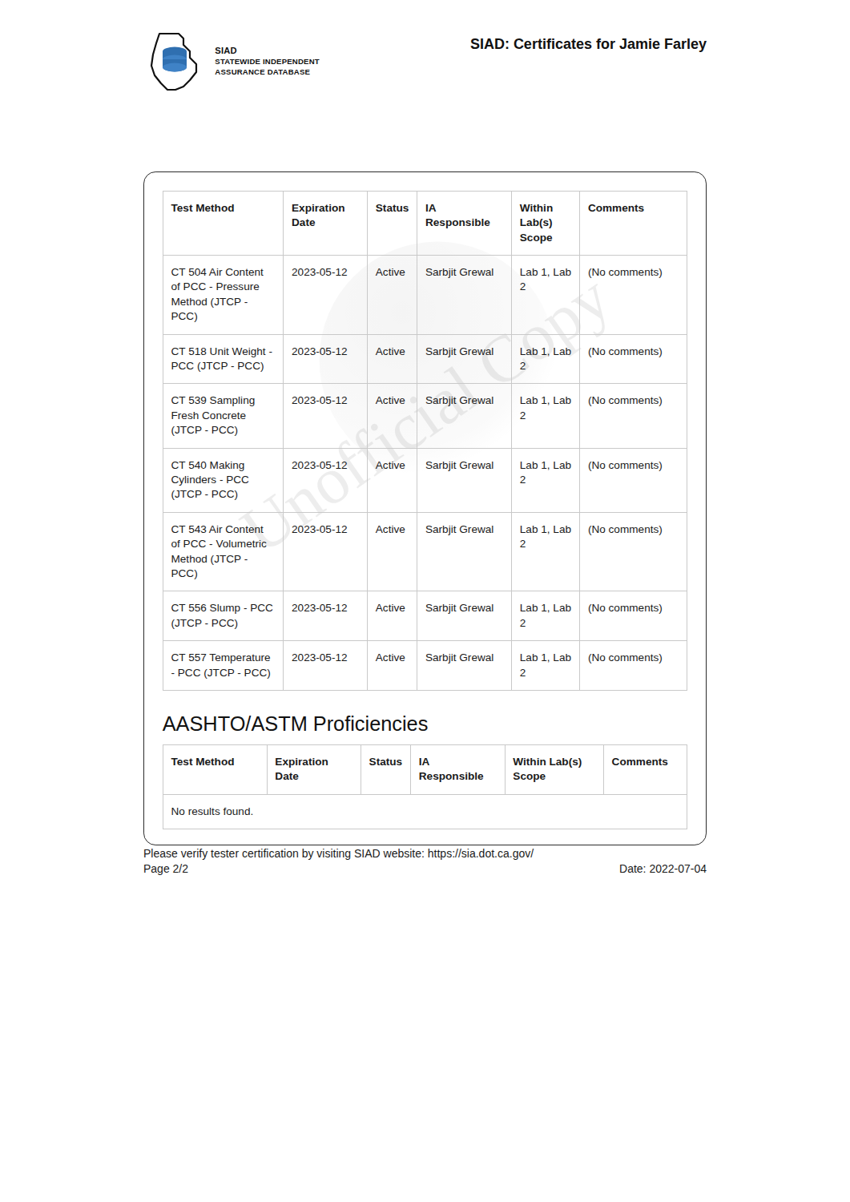Unofficial Copy
SIAD
Statewide Independent
Assurance Database
SIAD: Certificates for Jamie Farley
| Test Method | Expiration Date | Status | IA Responsible | Within Lab(s) Scope | Comments |
| --- | --- | --- | --- | --- | --- |
| CT 504 Air Content of PCC - Pressure Method (JTCP - PCC) | 2023-05-12 | Active | Sarbjit Grewal | Lab 1, Lab 2 | (No comments) |
| CT 518 Unit Weight - PCC (JTCP - PCC) | 2023-05-12 | Active | Sarbjit Grewal | Lab 1, Lab 2 | (No comments) |
| CT 539 Sampling Fresh Concrete (JTCP - PCC) | 2023-05-12 | Active | Sarbjit Grewal | Lab 1, Lab 2 | (No comments) |
| CT 540 Making Cylinders - PCC (JTCP - PCC) | 2023-05-12 | Active | Sarbjit Grewal | Lab 1, Lab 2 | (No comments) |
| CT 543 Air Content of PCC - Volumetric Method (JTCP - PCC) | 2023-05-12 | Active | Sarbjit Grewal | Lab 1, Lab 2 | (No comments) |
| CT 556 Slump - PCC (JTCP - PCC) | 2023-05-12 | Active | Sarbjit Grewal | Lab 1, Lab 2 | (No comments) |
| CT 557 Temperature - PCC (JTCP - PCC) | 2023-05-12 | Active | Sarbjit Grewal | Lab 1, Lab 2 | (No comments) |
AASHTO/ASTM Proficiencies
| Test Method | Expiration Date | Status | IA Responsible | Within Lab(s) Scope | Comments |
| --- | --- | --- | --- | --- | --- |
| No results found. |
Please verify tester certification by visiting SIAD website: https://sia.dot.ca.gov/
Page 2/2 Date: 2022-07-04